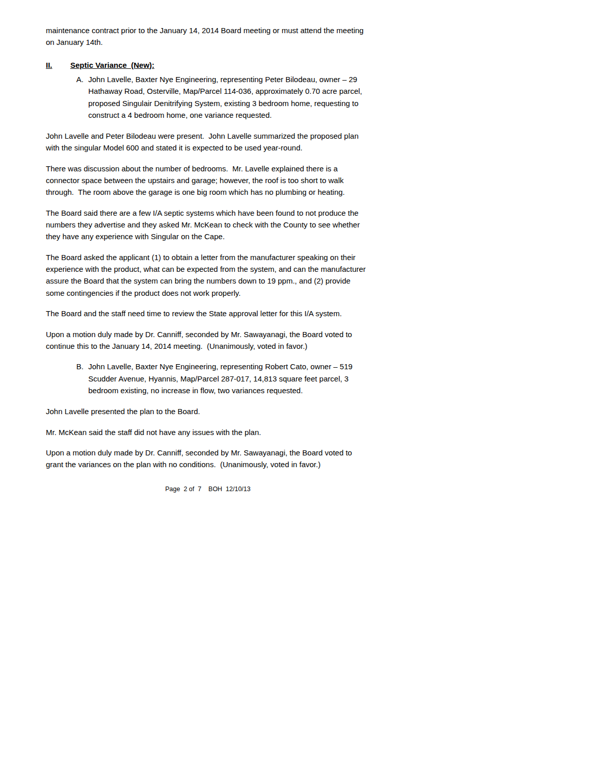maintenance contract prior to the January 14, 2014 Board meeting or must attend the meeting on January 14th.
II. Septic Variance (New):
John Lavelle, Baxter Nye Engineering, representing Peter Bilodeau, owner – 29 Hathaway Road, Osterville, Map/Parcel 114-036, approximately 0.70 acre parcel, proposed Singulair Denitrifying System, existing 3 bedroom home, requesting to construct a 4 bedroom home, one variance requested.
John Lavelle and Peter Bilodeau were present. John Lavelle summarized the proposed plan with the singular Model 600 and stated it is expected to be used year-round.
There was discussion about the number of bedrooms. Mr. Lavelle explained there is a connector space between the upstairs and garage; however, the roof is too short to walk through. The room above the garage is one big room which has no plumbing or heating.
The Board said there are a few I/A septic systems which have been found to not produce the numbers they advertise and they asked Mr. McKean to check with the County to see whether they have any experience with Singular on the Cape.
The Board asked the applicant (1) to obtain a letter from the manufacturer speaking on their experience with the product, what can be expected from the system, and can the manufacturer assure the Board that the system can bring the numbers down to 19 ppm., and (2) provide some contingencies if the product does not work properly.
The Board and the staff need time to review the State approval letter for this I/A system.
Upon a motion duly made by Dr. Canniff, seconded by Mr. Sawayanagi, the Board voted to continue this to the January 14, 2014 meeting. (Unanimously, voted in favor.)
John Lavelle, Baxter Nye Engineering, representing Robert Cato, owner – 519 Scudder Avenue, Hyannis, Map/Parcel 287-017, 14,813 square feet parcel, 3 bedroom existing, no increase in flow, two variances requested.
John Lavelle presented the plan to the Board.
Mr. McKean said the staff did not have any issues with the plan.
Upon a motion duly made by Dr. Canniff, seconded by Mr. Sawayanagi, the Board voted to grant the variances on the plan with no conditions. (Unanimously, voted in favor.)
Page 2 of 7 BOH 12/10/13